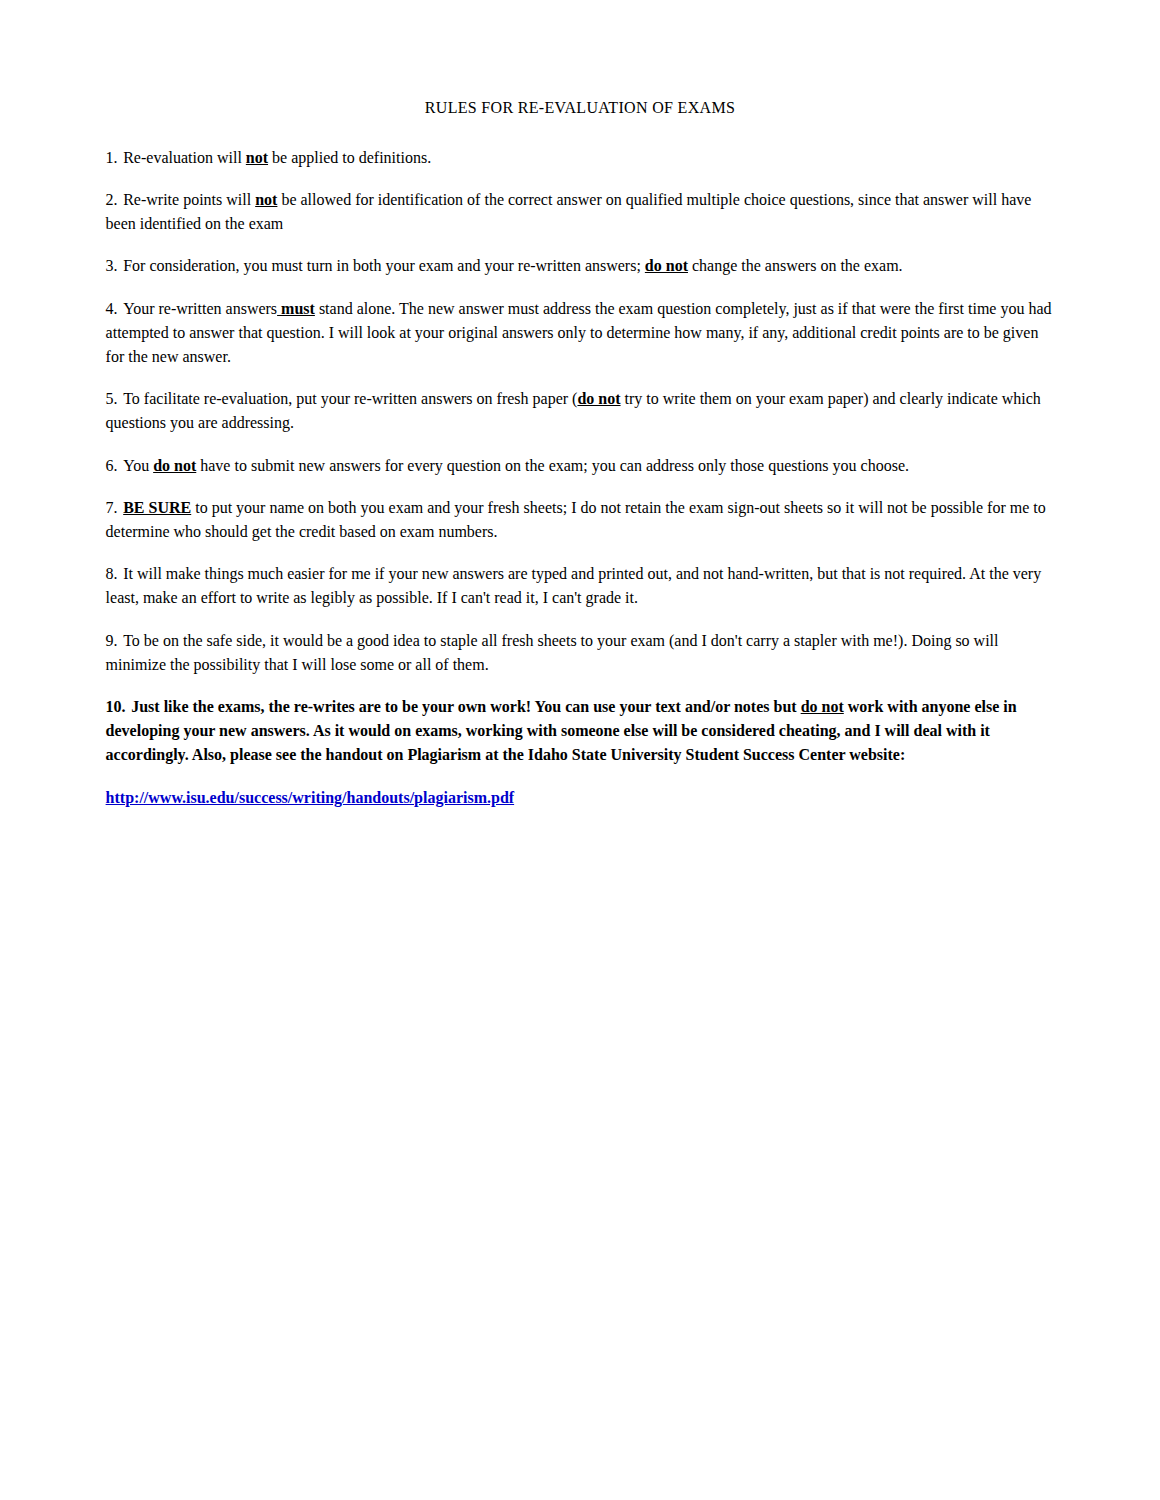RULES FOR RE-EVALUATION OF EXAMS
1. Re-evaluation will not be applied to definitions.
2. Re-write points will not be allowed for identification of the correct answer on qualified multiple choice questions, since that answer will have been identified on the exam
3. For consideration, you must turn in both your exam and your re-written answers; do not change the answers on the exam.
4. Your re-written answers must stand alone. The new answer must address the exam question completely, just as if that were the first time you had attempted to answer that question. I will look at your original answers only to determine how many, if any, additional credit points are to be given for the new answer.
5. To facilitate re-evaluation, put your re-written answers on fresh paper (do not try to write them on your exam paper) and clearly indicate which questions you are addressing.
6. You do not have to submit new answers for every question on the exam; you can address only those questions you choose.
7. BE SURE to put your name on both you exam and your fresh sheets; I do not retain the exam sign-out sheets so it will not be possible for me to determine who should get the credit based on exam numbers.
8. It will make things much easier for me if your new answers are typed and printed out, and not hand-written, but that is not required. At the very least, make an effort to write as legibly as possible. If I can't read it, I can't grade it.
9. To be on the safe side, it would be a good idea to staple all fresh sheets to your exam (and I don't carry a stapler with me!). Doing so will minimize the possibility that I will lose some or all of them.
10. Just like the exams, the re-writes are to be your own work! You can use your text and/or notes but do not work with anyone else in developing your new answers. As it would on exams, working with someone else will be considered cheating, and I will deal with it accordingly. Also, please see the handout on Plagiarism at the Idaho State University Student Success Center website:
http://www.isu.edu/success/writing/handouts/plagiarism.pdf